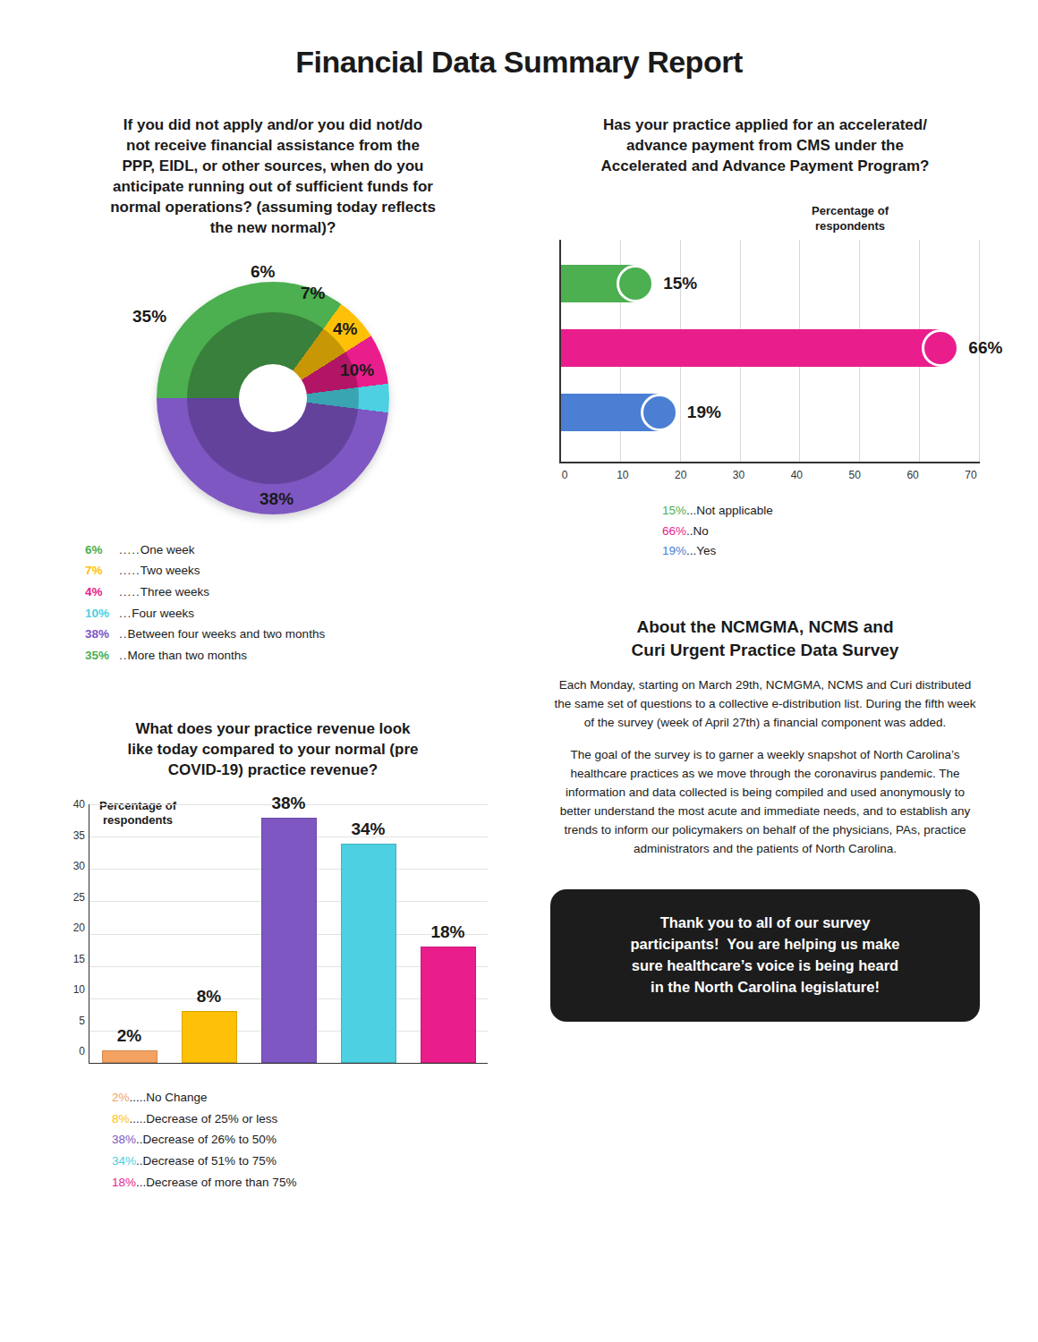Financial Data Summary Report
If you did not apply and/or you did not/do
not receive financial assistance from the
PPP, EIDL, or other sources, when do you
anticipate running out of sufficient funds for
normal operations? (assuming today reflects
the new normal)?
6%
7%
4%
10%
38%
35%
6%..... One week
7%..... Two weeks
4%..... Three weeks
10%... Four weeks
38%.. Between four weeks and two months
35%.. More than two months
What does your practice revenue look
like today compared to your normal (pre
COVID-19) practice revenue?
Percentage of
respondents
40 35 30 25 20 15 10 5 0
2%
8%
38%
34%
18%
2%..... No Change
8%..... Decrease of 25% or less
38%.. Decrease of 26% to 50%
34%.. Decrease of 51% to 75%
18%... Decrease of more than 75%
Has your practice applied for an accelerated/
advance payment from CMS under the
Accelerated and Advance Payment Program?
Percentage of
respondents
15%
66%
19%
0102030 40506070
15%... Not applicable
66%.. No
19%... Yes
About the NCMGMA, NCMS and
Curi Urgent Practice Data Survey
Each Monday, starting on March 29th, NCMGMA, NCMS and Curi distributed the same set of questions to a collective e-distribution list. During the fifth week of the survey (week of April 27th) a financial component was added.
The goal of the survey is to garner a weekly snapshot of North Carolina’s healthcare practices as we move through the coronavirus pandemic. The information and data collected is being compiled and used anonymously to better understand the most acute and immediate needs, and to establish any trends to inform our policymakers on behalf of the physicians, PAs, practice administrators and the patients of North Carolina.
Thank you to all of our survey
participants! You are helping us make
sure healthcare’s voice is being heard
in the North Carolina legislature!